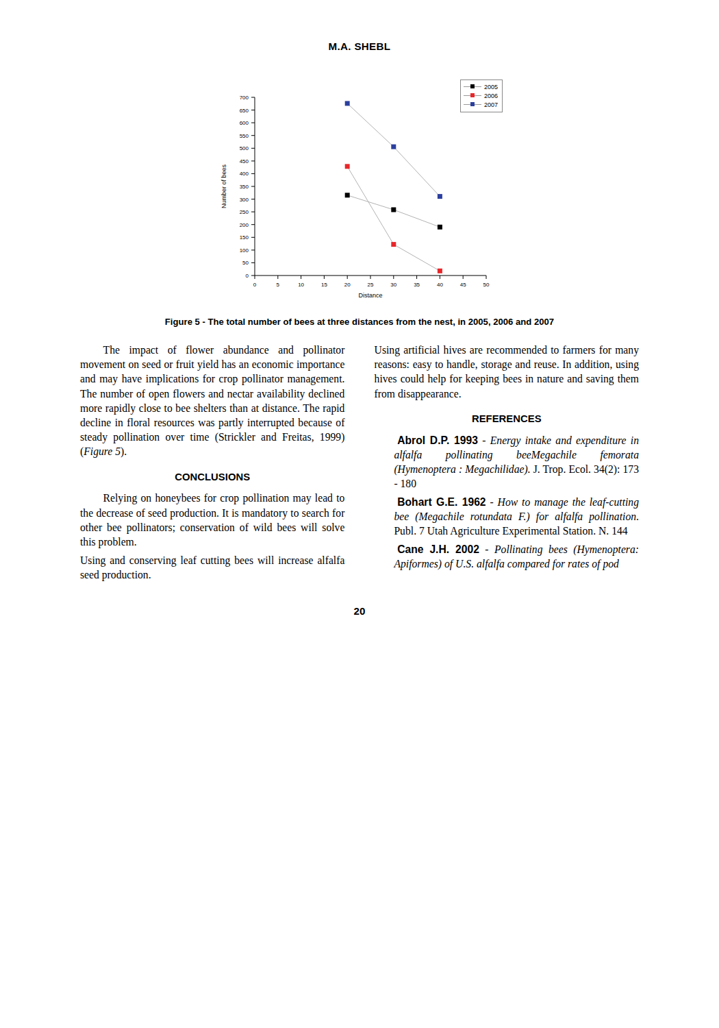M.A. SHEBL
2005
2006
2007
0 50 100 150 200 250 300 350 400 450 500 550 600 650 700 0 5 10 15 20 25 30 35 40 45 50 Distance Number of bees
Figure 5 - The total number of bees at three distances from the nest, in 2005, 2006 and 2007
The impact of flower abundance and pollinator movement on seed or fruit yield has an economic importance and may have implications for crop pollinator management. The number of open flowers and nectar availability declined more rapidly close to bee shelters than at distance. The rapid decline in floral resources was partly interrupted because of steady pollination over time (Strickler and Freitas, 1999) (Figure 5).
CONCLUSIONS
Relying on honeybees for crop pollination may lead to the decrease of seed production. It is mandatory to search for other bee pollinators; conservation of wild bees will solve this problem.
Using and conserving leaf cutting bees will increase alfalfa seed production.
Using artificial hives are recommended to farmers for many reasons: easy to handle, storage and reuse. In addition, using hives could help for keeping bees in nature and saving them from disappearance.
REFERENCES
Abrol D.P. 1993 - Energy intake and expenditure in alfalfa pollinating beeMegachile femorata (Hymenoptera : Megachilidae). J. Trop. Ecol. 34(2): 173 - 180
Bohart G.E. 1962 - How to manage the leaf-cutting bee (Megachile rotundata F.) for alfalfa pollination. Publ. 7 Utah Agriculture Experimental Station. N. 144
Cane J.H. 2002 - Pollinating bees (Hymenoptera: Apiformes) of U.S. alfalfa compared for rates of pod
20